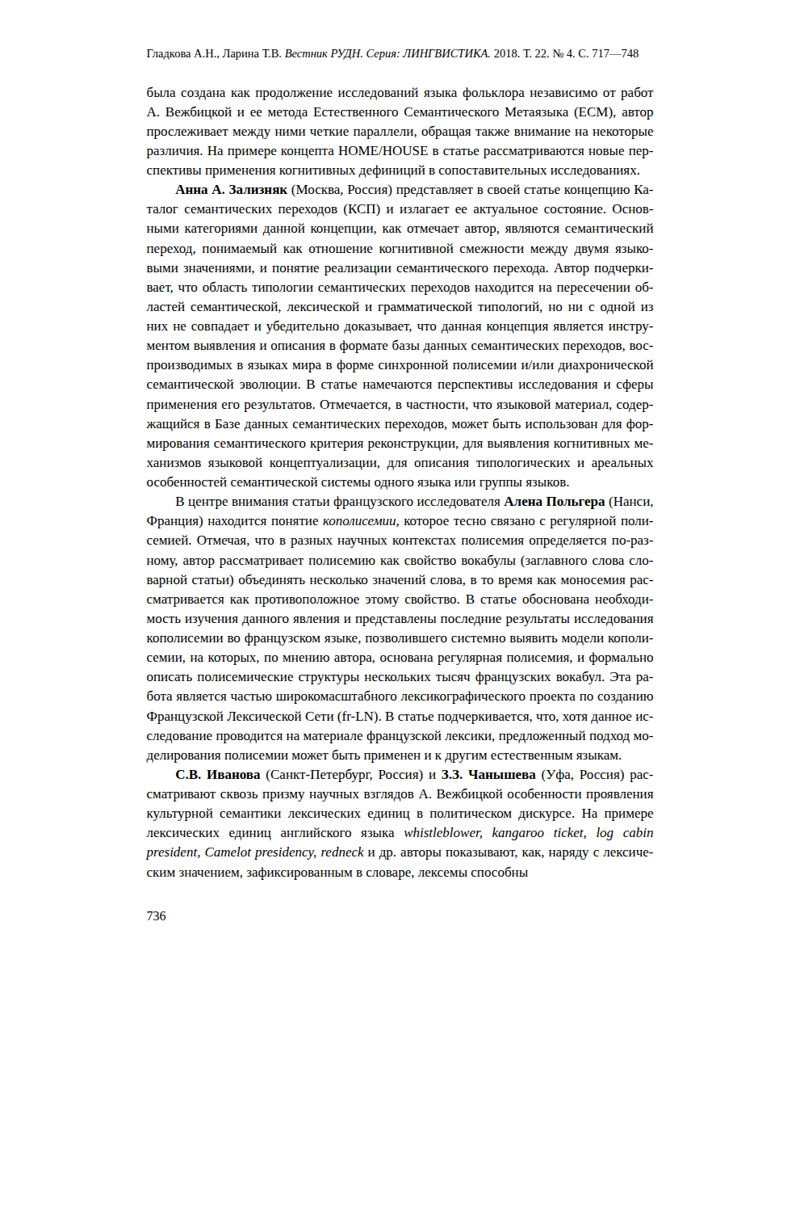Гладкова А.Н., Ларина Т.В. Вестник РУДН. Серия: ЛИНГВИСТИКА. 2018. Т. 22. № 4. С. 717—748
была создана как продолжение исследований языка фольклора независимо от работ А. Вежбицкой и ее метода Естественного Семантического Метаязыка (ЕСМ), автор прослеживает между ними четкие параллели, обращая также внимание на некоторые различия. На примере концепта HOME/HOUSE в статье рассматриваются новые перспективы применения когнитивных дефиниций в сопоставительных исследованиях.
Анна А. Зализняк (Москва, Россия) представляет в своей статье концепцию Каталог семантических переходов (КСП) и излагает ее актуальное состояние. Основными категориями данной концепции, как отмечает автор, являются семантический переход, понимаемый как отношение когнитивной смежности между двумя языковыми значениями, и понятие реализации семантического перехода. Автор подчеркивает, что область типологии семантических переходов находится на пересечении областей семантической, лексической и грамматической типологий, но ни с одной из них не совпадает и убедительно доказывает, что данная концепция является инструментом выявления и описания в формате базы данных семантических переходов, воспроизводимых в языках мира в форме синхронной полисемии и/или диахронической семантической эволюции. В статье намечаются перспективы исследования и сферы применения его результатов. Отмечается, в частности, что языковой материал, содержащийся в Базе данных семантических переходов, может быть использован для формирования семантического критерия реконструкции, для выявления когнитивных механизмов языковой концептуализации, для описания типологических и ареальных особенностей семантической системы одного языка или группы языков.
В центре внимания статьи французского исследователя Алена Польгера (Нанси, Франция) находится понятие кополисемии, которое тесно связано с регулярной полисемией. Отмечая, что в разных научных контекстах полисемия определяется по-разному, автор рассматривает полисемию как свойство вокабулы (заглавного слова словарной статьи) объединять несколько значений слова, в то время как моносемия рассматривается как противоположное этому свойство. В статье обоснована необходимость изучения данного явления и представлены последние результаты исследования кополисемии во французском языке, позволившего системно выявить модели кополисемии, на которых, по мнению автора, основана регулярная полисемия, и формально описать полисемические структуры нескольких тысяч французских вокабул. Эта работа является частью широкомасштабного лексикографического проекта по созданию Французской Лексической Сети (fr-LN). В статье подчеркивается, что, хотя данное исследование проводится на материале французской лексики, предложенный подход моделирования полисемии может быть применен и к другим естественным языкам.
С.В. Иванова (Санкт-Петербург, Россия) и З.З. Чанышева (Уфа, Россия) рассматривают сквозь призму научных взглядов А. Вежбицкой особенности проявления культурной семантики лексических единиц в политическом дискурсе. На примере лексических единиц английского языка whistleblower, kangaroo ticket, log cabin president, Camelot presidency, redneck и др. авторы показывают, как, наряду с лексическим значением, зафиксированным в словаре, лексемы способны
736